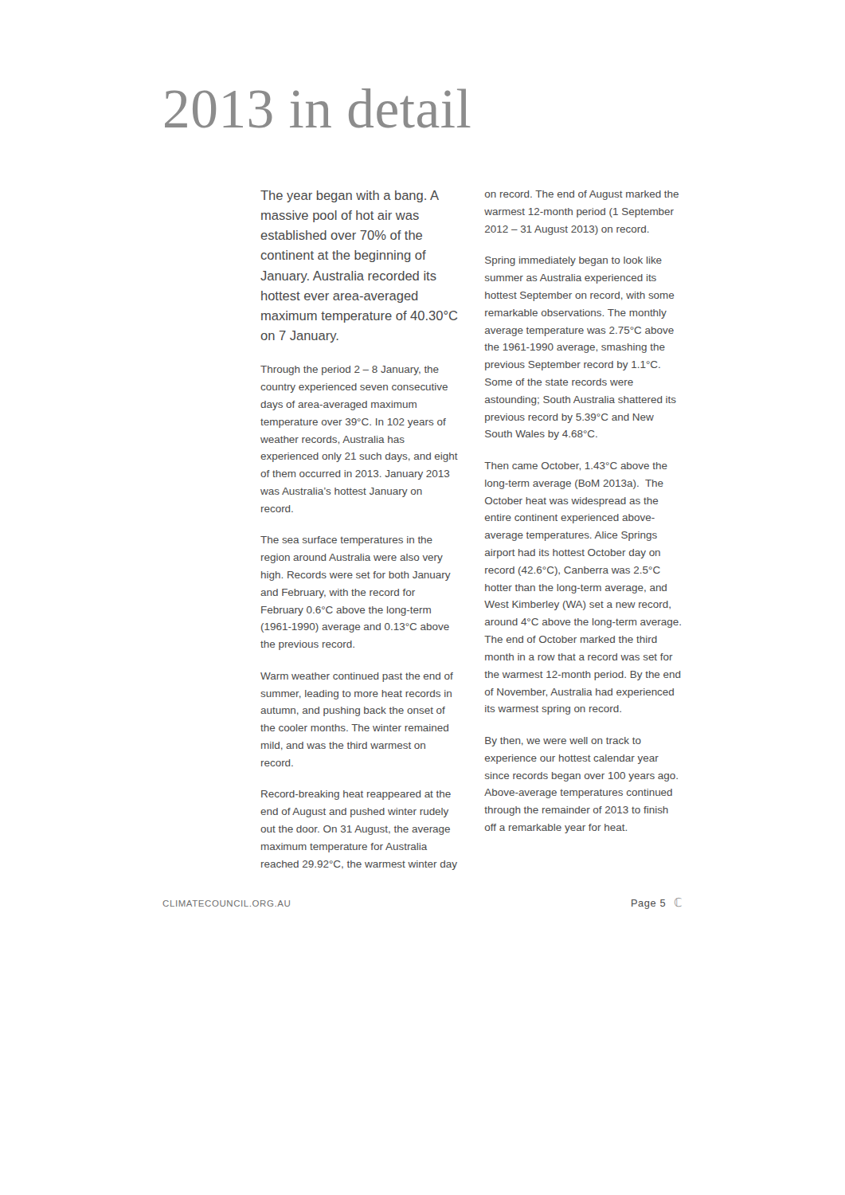2013 in detail
The year began with a bang. A massive pool of hot air was established over 70% of the continent at the beginning of January. Australia recorded its hottest ever area-averaged maximum temperature of 40.30°C on 7 January.
Through the period 2 – 8 January, the country experienced seven consecutive days of area-averaged maximum temperature over 39°C. In 102 years of weather records, Australia has experienced only 21 such days, and eight of them occurred in 2013. January 2013 was Australia’s hottest January on record.
The sea surface temperatures in the region around Australia were also very high. Records were set for both January and February, with the record for February 0.6°C above the long-term (1961-1990) average and 0.13°C above the previous record.
Warm weather continued past the end of summer, leading to more heat records in autumn, and pushing back the onset of the cooler months. The winter remained mild, and was the third warmest on record.
Record-breaking heat reappeared at the end of August and pushed winter rudely out the door. On 31 August, the average maximum temperature for Australia reached 29.92°C, the warmest winter day
on record. The end of August marked the warmest 12-month period (1 September 2012 – 31 August 2013) on record.
Spring immediately began to look like summer as Australia experienced its hottest September on record, with some remarkable observations. The monthly average temperature was 2.75°C above the 1961-1990 average, smashing the previous September record by 1.1°C. Some of the state records were astounding; South Australia shattered its previous record by 5.39°C and New South Wales by 4.68°C.
Then came October, 1.43°C above the long-term average (BoM 2013a). The October heat was widespread as the entire continent experienced above-average temperatures. Alice Springs airport had its hottest October day on record (42.6°C), Canberra was 2.5°C hotter than the long-term average, and West Kimberley (WA) set a new record, around 4°C above the long-term average. The end of October marked the third month in a row that a record was set for the warmest 12-month period. By the end of November, Australia had experienced its warmest spring on record.
By then, we were well on track to experience our hottest calendar year since records began over 100 years ago. Above-average temperatures continued through the remainder of 2013 to finish off a remarkable year for heat.
climatecouncil.org.au
Page 5 ℂ